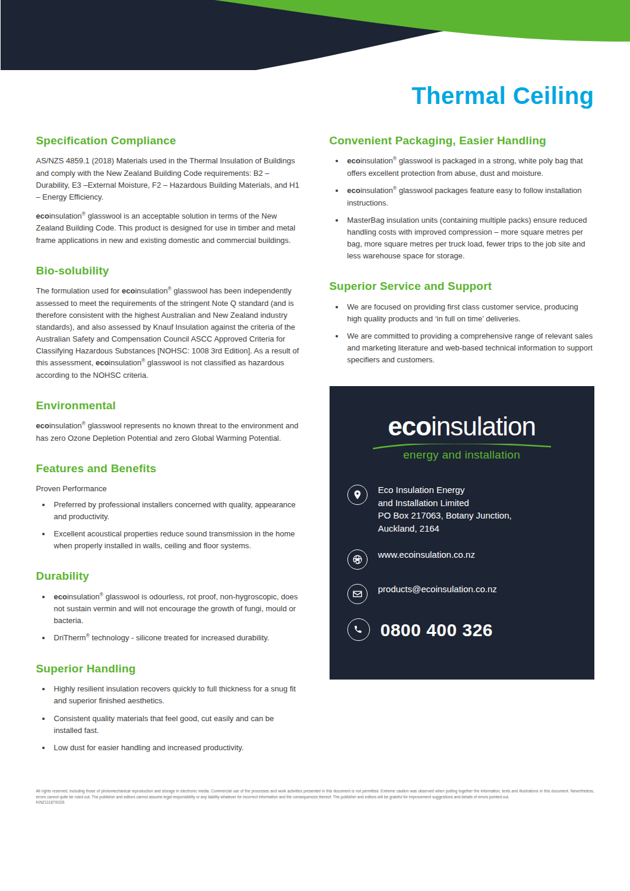Thermal Ceiling
Specification Compliance
AS/NZS 4859.1 (2018) Materials used in the Thermal Insulation of Buildings and comply with the New Zealand Building Code requirements: B2 – Durability, E3 –External Moisture, F2 – Hazardous Building Materials, and H1 – Energy Efficiency.
ecoinsulation® glasswool is an acceptable solution in terms of the New Zealand Building Code. This product is designed for use in timber and metal frame applications in new and existing domestic and commercial buildings.
Bio-solubility
The formulation used for ecoinsulation® glasswool has been independently assessed to meet the requirements of the stringent Note Q standard (and is therefore consistent with the highest Australian and New Zealand industry standards), and also assessed by Knauf Insulation against the criteria of the Australian Safety and Compensation Council ASCC Approved Criteria for Classifying Hazardous Substances [NOHSC: 1008 3rd Edition]. As a result of this assessment, ecoinsulation® glasswool is not classified as hazardous according to the NOHSC criteria.
Environmental
ecoinsulation® glasswool represents no known threat to the environment and has zero Ozone Depletion Potential and zero Global Warming Potential.
Features and Benefits
Proven Performance
Preferred by professional installers concerned with quality, appearance and productivity.
Excellent acoustical properties reduce sound transmission in the home when properly installed in walls, ceiling and floor systems.
Durability
ecoinsulation® glasswool is odourless, rot proof, non-hygroscopic, does not sustain vermin and will not encourage the growth of fungi, mould or bacteria.
DriTherm® technology - silicone treated for increased durability.
Superior Handling
Highly resilient insulation recovers quickly to full thickness for a snug fit and superior finished aesthetics.
Consistent quality materials that feel good, cut easily and can be installed fast.
Low dust for easier handling and increased productivity.
Convenient Packaging, Easier Handling
ecoinsulation® glasswool is packaged in a strong, white poly bag that offers excellent protection from abuse, dust and moisture.
ecoinsulation® glasswool packages feature easy to follow installation instructions.
MasterBag insulation units (containing multiple packs) ensure reduced handling costs with improved compression – more square metres per bag, more square metres per truck load, fewer trips to the job site and less warehouse space for storage.
Superior Service and Support
We are focused on providing first class customer service, producing high quality products and ‘in full on time’ deliveries.
We are committed to providing a comprehensive range of relevant sales and marketing literature and web-based technical information to support specifiers and customers.
eco insulation energy and installation
Eco Insulation Energy
and Installation Limited
PO Box 217063, Botany Junction,
Auckland, 2164
www.ecoinsulation.co.nz
products@ecoinsulation.co.nz
0800 400 326
All rights reserved, including those of photomechanical reproduction and storage in electronic media. Commercial use of the processes and work activities presented in this document is not permitted. Extreme caution was observed when putting together the information, texts and illustrations in this document. Nevertheless, errors cannot quite be ruled out. The publisher and editors cannot assume legal responsibility or any liability whatever for incorrect information and the consequences thereof. The publisher and editors will be grateful for improvement suggestions and details of errors pointed out. KINZ1118791DS